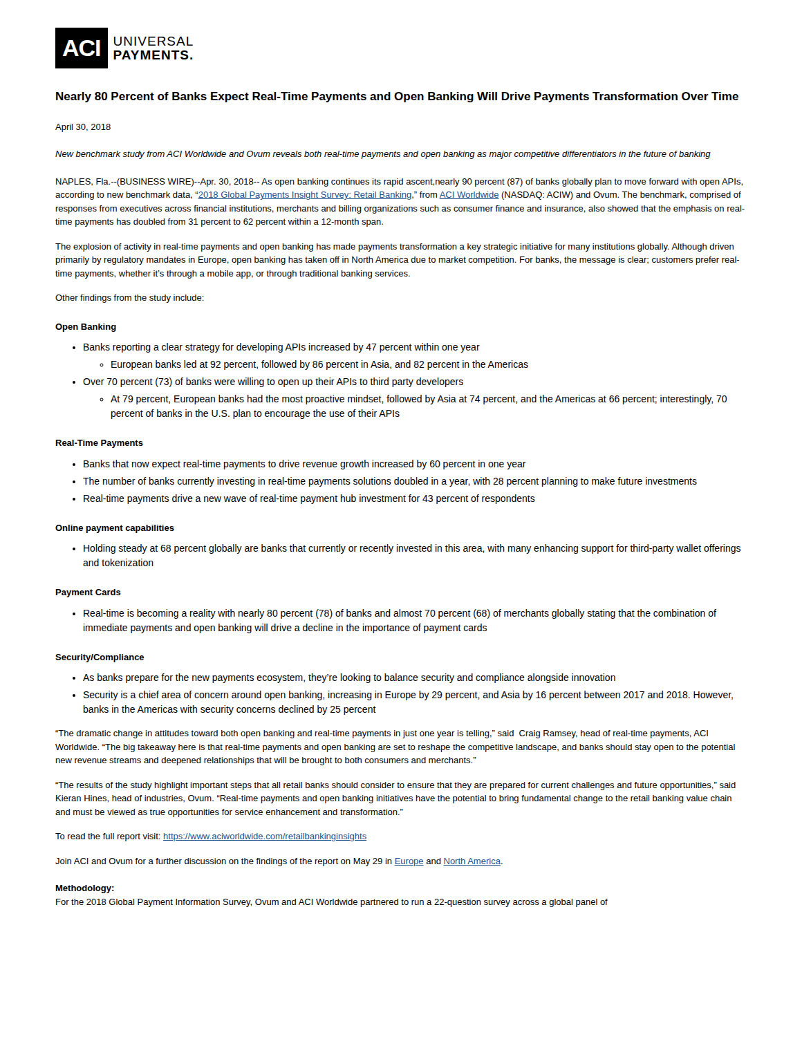ACI UNIVERSAL PAYMENTS.
Nearly 80 Percent of Banks Expect Real-Time Payments and Open Banking Will Drive Payments Transformation Over Time
April 30, 2018
New benchmark study from ACI Worldwide and Ovum reveals both real-time payments and open banking as major competitive differentiators in the future of banking
NAPLES, Fla.--(BUSINESS WIRE)--Apr. 30, 2018-- As open banking continues its rapid ascent,nearly 90 percent (87) of banks globally plan to move forward with open APIs, according to new benchmark data, “2018 Global Payments Insight Survey: Retail Banking,” from ACI Worldwide (NASDAQ: ACIW) and Ovum. The benchmark, comprised of responses from executives across financial institutions, merchants and billing organizations such as consumer finance and insurance, also showed that the emphasis on real-time payments has doubled from 31 percent to 62 percent within a 12-month span.
The explosion of activity in real-time payments and open banking has made payments transformation a key strategic initiative for many institutions globally. Although driven primarily by regulatory mandates in Europe, open banking has taken off in North America due to market competition. For banks, the message is clear; customers prefer real-time payments, whether it’s through a mobile app, or through traditional banking services.
Other findings from the study include:
Open Banking
Banks reporting a clear strategy for developing APIs increased by 47 percent within one year
European banks led at 92 percent, followed by 86 percent in Asia, and 82 percent in the Americas
Over 70 percent (73) of banks were willing to open up their APIs to third party developers
At 79 percent, European banks had the most proactive mindset, followed by Asia at 74 percent, and the Americas at 66 percent; interestingly, 70 percent of banks in the U.S. plan to encourage the use of their APIs
Real-Time Payments
Banks that now expect real-time payments to drive revenue growth increased by 60 percent in one year
The number of banks currently investing in real-time payments solutions doubled in a year, with 28 percent planning to make future investments
Real-time payments drive a new wave of real-time payment hub investment for 43 percent of respondents
Online payment capabilities
Holding steady at 68 percent globally are banks that currently or recently invested in this area, with many enhancing support for third-party wallet offerings and tokenization
Payment Cards
Real-time is becoming a reality with nearly 80 percent (78) of banks and almost 70 percent (68) of merchants globally stating that the combination of immediate payments and open banking will drive a decline in the importance of payment cards
Security/Compliance
As banks prepare for the new payments ecosystem, they’re looking to balance security and compliance alongside innovation
Security is a chief area of concern around open banking, increasing in Europe by 29 percent, and Asia by 16 percent between 2017 and 2018. However, banks in the Americas with security concerns declined by 25 percent
“The dramatic change in attitudes toward both open banking and real-time payments in just one year is telling,” said Craig Ramsey, head of real-time payments, ACI Worldwide. “The big takeaway here is that real-time payments and open banking are set to reshape the competitive landscape, and banks should stay open to the potential new revenue streams and deepened relationships that will be brought to both consumers and merchants.”
“The results of the study highlight important steps that all retail banks should consider to ensure that they are prepared for current challenges and future opportunities,” said Kieran Hines, head of industries, Ovum. “Real-time payments and open banking initiatives have the potential to bring fundamental change to the retail banking value chain and must be viewed as true opportunities for service enhancement and transformation.”
To read the full report visit: https://www.aciworldwide.com/retailbankinginsights
Join ACI and Ovum for a further discussion on the findings of the report on May 29 in Europe and North America.
Methodology:
For the 2018 Global Payment Information Survey, Ovum and ACI Worldwide partnered to run a 22-question survey across a global panel of